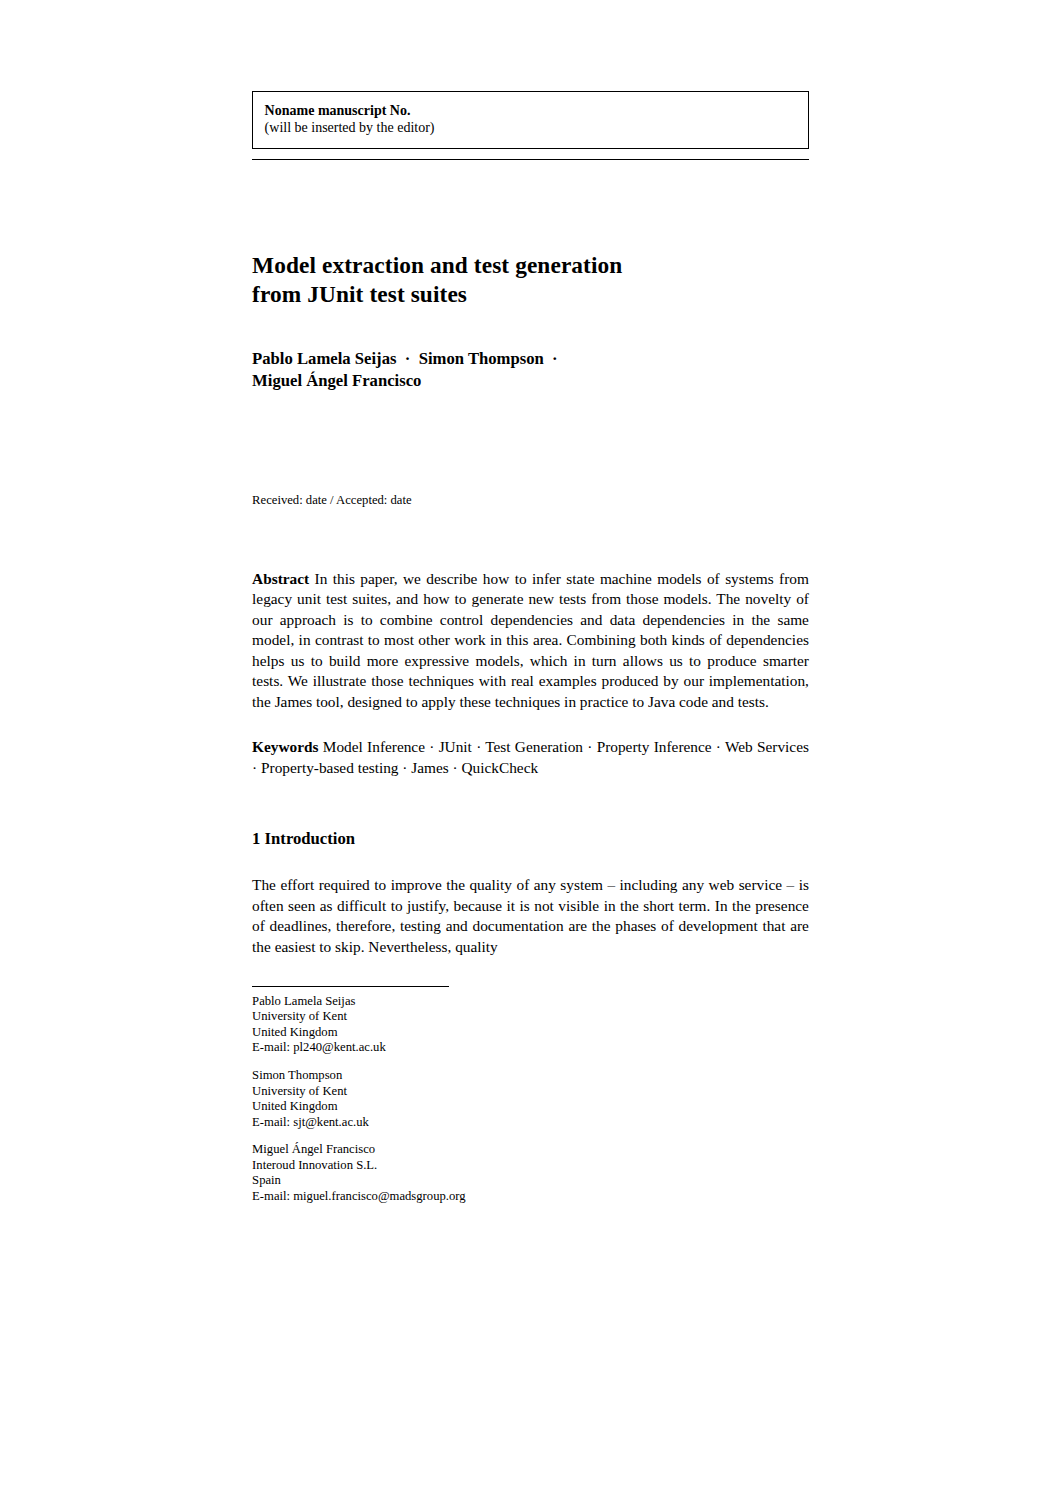Noname manuscript No.
(will be inserted by the editor)
Model extraction and test generation
from JUnit test suites
Pablo Lamela Seijas · Simon Thompson ·
Miguel Ángel Francisco
Received: date / Accepted: date
Abstract In this paper, we describe how to infer state machine models of systems from legacy unit test suites, and how to generate new tests from those models. The novelty of our approach is to combine control dependencies and data dependencies in the same model, in contrast to most other work in this area. Combining both kinds of dependencies helps us to build more expressive models, which in turn allows us to produce smarter tests. We illustrate those techniques with real examples produced by our implementation, the James tool, designed to apply these techniques in practice to Java code and tests.
Keywords Model Inference · JUnit · Test Generation · Property Inference · Web Services · Property-based testing · James · QuickCheck
1 Introduction
The effort required to improve the quality of any system – including any web service – is often seen as difficult to justify, because it is not visible in the short term. In the presence of deadlines, therefore, testing and documentation are the phases of development that are the easiest to skip. Nevertheless, quality
Pablo Lamela Seijas
University of Kent
United Kingdom
E-mail: pl240@kent.ac.uk
Simon Thompson
University of Kent
United Kingdom
E-mail: sjt@kent.ac.uk
Miguel Ángel Francisco
Interoud Innovation S.L.
Spain
E-mail: miguel.francisco@madsgroup.org